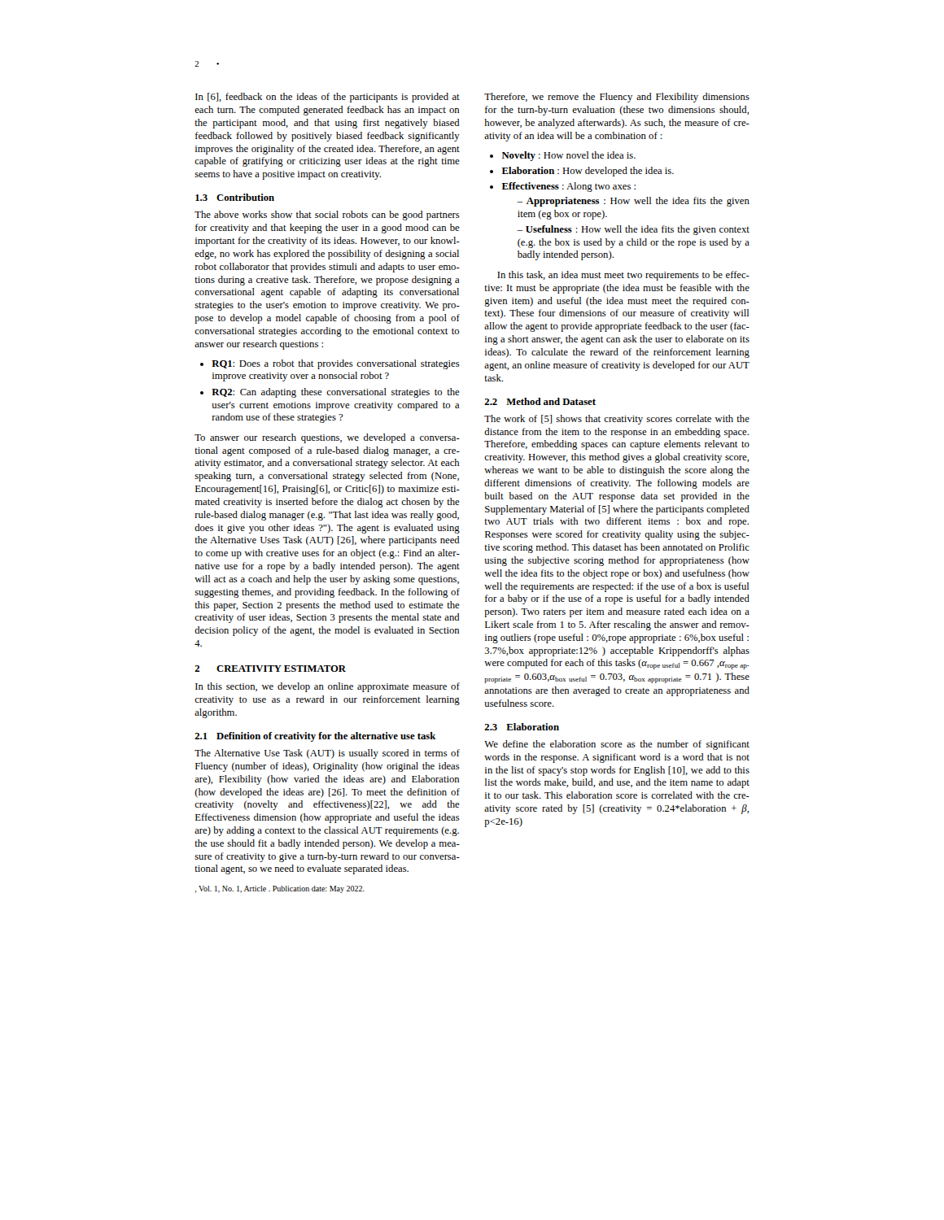2•
In [6], feedback on the ideas of the participants is provided at each turn. The computed generated feedback has an impact on the participant mood, and that using first negatively biased feedback followed by positively biased feedback significantly improves the originality of the created idea. Therefore, an agent capable of gratifying or criticizing user ideas at the right time seems to have a positive impact on creativity.
1.3 Contribution
The above works show that social robots can be good partners for creativity and that keeping the user in a good mood can be important for the creativity of its ideas. However, to our knowledge, no work has explored the possibility of designing a social robot collaborator that provides stimuli and adapts to user emotions during a creative task. Therefore, we propose designing a conversational agent capable of adapting its conversational strategies to the user's emotion to improve creativity. We propose to develop a model capable of choosing from a pool of conversational strategies according to the emotional context to answer our research questions :
RQ1: Does a robot that provides conversational strategies improve creativity over a nonsocial robot ?
RQ2: Can adapting these conversational strategies to the user's current emotions improve creativity compared to a random use of these strategies ?
To answer our research questions, we developed a conversational agent composed of a rule-based dialog manager, a creativity estimator, and a conversational strategy selector. At each speaking turn, a conversational strategy selected from (None, Encouragement[16], Praising[6], or Critic[6]) to maximize estimated creativity is inserted before the dialog act chosen by the rule-based dialog manager (e.g. "That last idea was really good, does it give you other ideas ?"). The agent is evaluated using the Alternative Uses Task (AUT) [26], where participants need to come up with creative uses for an object (e.g.: Find an alternative use for a rope by a badly intended person). The agent will act as a coach and help the user by asking some questions, suggesting themes, and providing feedback. In the following of this paper, Section 2 presents the method used to estimate the creativity of user ideas, Section 3 presents the mental state and decision policy of the agent, the model is evaluated in Section 4.
2 CREATIVITY ESTIMATOR
In this section, we develop an online approximate measure of creativity to use as a reward in our reinforcement learning algorithm.
2.1 Definition of creativity for the alternative use task
The Alternative Use Task (AUT) is usually scored in terms of Fluency (number of ideas), Originality (how original the ideas are), Flexibility (how varied the ideas are) and Elaboration (how developed the ideas are) [26]. To meet the definition of creativity (novelty and effectiveness)[22], we add the Effectiveness dimension (how appropriate and useful the ideas are) by adding a context to the classical AUT requirements (e.g. the use should fit a badly intended person). We develop a measure of creativity to give a turn-by-turn reward to our conversational agent, so we need to evaluate separated ideas.
Therefore, we remove the Fluency and Flexibility dimensions for the turn-by-turn evaluation (these two dimensions should, however, be analyzed afterwards). As such, the measure of creativity of an idea will be a combination of :
Novelty : How novel the idea is.
Elaboration : How developed the idea is.
Effectiveness : Along two axes :
Appropriateness : How well the idea fits the given item (eg box or rope).
Usefulness : How well the idea fits the given context (e.g. the box is used by a child or the rope is used by a badly intended person).
In this task, an idea must meet two requirements to be effective: It must be appropriate (the idea must be feasible with the given item) and useful (the idea must meet the required context). These four dimensions of our measure of creativity will allow the agent to provide appropriate feedback to the user (facing a short answer, the agent can ask the user to elaborate on its ideas). To calculate the reward of the reinforcement learning agent, an online measure of creativity is developed for our AUT task.
2.2 Method and Dataset
The work of [5] shows that creativity scores correlate with the distance from the item to the response in an embedding space. Therefore, embedding spaces can capture elements relevant to creativity. However, this method gives a global creativity score, whereas we want to be able to distinguish the score along the different dimensions of creativity. The following models are built based on the AUT response data set provided in the Supplementary Material of [5] where the participants completed two AUT trials with two different items : box and rope. Responses were scored for creativity quality using the subjective scoring method. This dataset has been annotated on Prolific using the subjective scoring method for appropriateness (how well the idea fits to the object rope or box) and usefulness (how well the requirements are respected: if the use of a box is useful for a baby or if the use of a rope is useful for a badly intended person). Two raters per item and measure rated each idea on a Likert scale from 1 to 5. After rescaling the answer and removing outliers (rope useful : 0%,rope appropriate : 6%,box useful : 3.7%,box appropriate:12% ) acceptable Krippendorff's alphas were computed for each of this tasks (αrope useful = 0.667 ,αrope appropriate = 0.603,αbox useful = 0.703, αbox appropriate = 0.71 ). These annotations are then averaged to create an appropriateness and usefulness score.
2.3 Elaboration
We define the elaboration score as the number of significant words in the response. A significant word is a word that is not in the list of spacy's stop words for English [10], we add to this list the words make, build, and use, and the item name to adapt it to our task. This elaboration score is correlated with the creativity score rated by [5] (creativity = 0.24*elaboration + β, p<2e-16)
, Vol. 1, No. 1, Article . Publication date: May 2022.